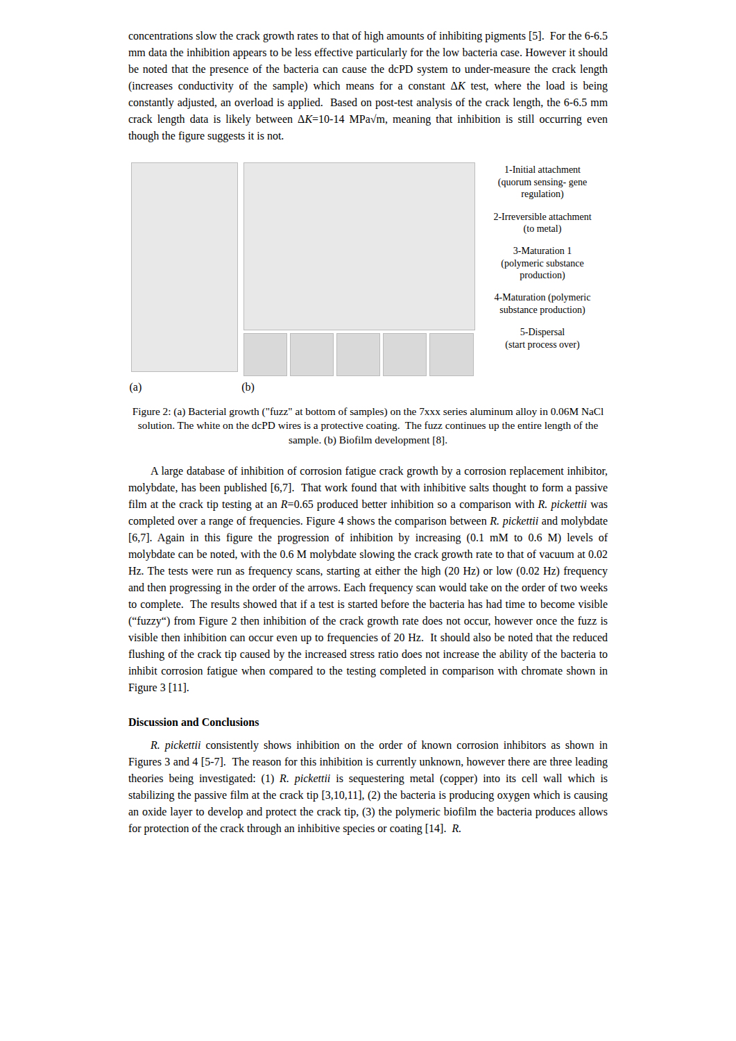concentrations slow the crack growth rates to that of high amounts of inhibiting pigments [5]. For the 6-6.5 mm data the inhibition appears to be less effective particularly for the low bacteria case. However it should be noted that the presence of the bacteria can cause the dcPD system to under-measure the crack length (increases conductivity of the sample) which means for a constant ΔK test, where the load is being constantly adjusted, an overload is applied. Based on post-test analysis of the crack length, the 6-6.5 mm crack length data is likely between ΔK=10-14 MPa√m, meaning that inhibition is still occurring even though the figure suggests it is not.
1-Initial attachment
(quorum sensing- gene regulation)
2-Irreversible attachment
(to metal)
3-Maturation 1
(polymeric substance production)
4-Maturation (polymeric substance production)
5-Dispersal
(start process over)
(a)
(b)
Figure 2: (a) Bacterial growth ("fuzz" at bottom of samples) on the 7xxx series aluminum alloy in 0.06M NaCl solution. The white on the dcPD wires is a protective coating. The fuzz continues up the entire length of the sample. (b) Biofilm development [8].
A large database of inhibition of corrosion fatigue crack growth by a corrosion replacement inhibitor, molybdate, has been published [6,7]. That work found that with inhibitive salts thought to form a passive film at the crack tip testing at an R=0.65 produced better inhibition so a comparison with R. pickettii was completed over a range of frequencies. Figure 4 shows the comparison between R. pickettii and molybdate [6,7]. Again in this figure the progression of inhibition by increasing (0.1 mM to 0.6 M) levels of molybdate can be noted, with the 0.6 M molybdate slowing the crack growth rate to that of vacuum at 0.02 Hz. The tests were run as frequency scans, starting at either the high (20 Hz) or low (0.02 Hz) frequency and then progressing in the order of the arrows. Each frequency scan would take on the order of two weeks to complete. The results showed that if a test is started before the bacteria has had time to become visible (“fuzzy“) from Figure 2 then inhibition of the crack growth rate does not occur, however once the fuzz is visible then inhibition can occur even up to frequencies of 20 Hz. It should also be noted that the reduced flushing of the crack tip caused by the increased stress ratio does not increase the ability of the bacteria to inhibit corrosion fatigue when compared to the testing completed in comparison with chromate shown in Figure 3 [11].
Discussion and Conclusions
R. pickettii consistently shows inhibition on the order of known corrosion inhibitors as shown in Figures 3 and 4 [5-7]. The reason for this inhibition is currently unknown, however there are three leading theories being investigated: (1) R. pickettii is sequestering metal (copper) into its cell wall which is stabilizing the passive film at the crack tip [3,10,11], (2) the bacteria is producing oxygen which is causing an oxide layer to develop and protect the crack tip, (3) the polymeric biofilm the bacteria produces allows for protection of the crack through an inhibitive species or coating [14]. R.